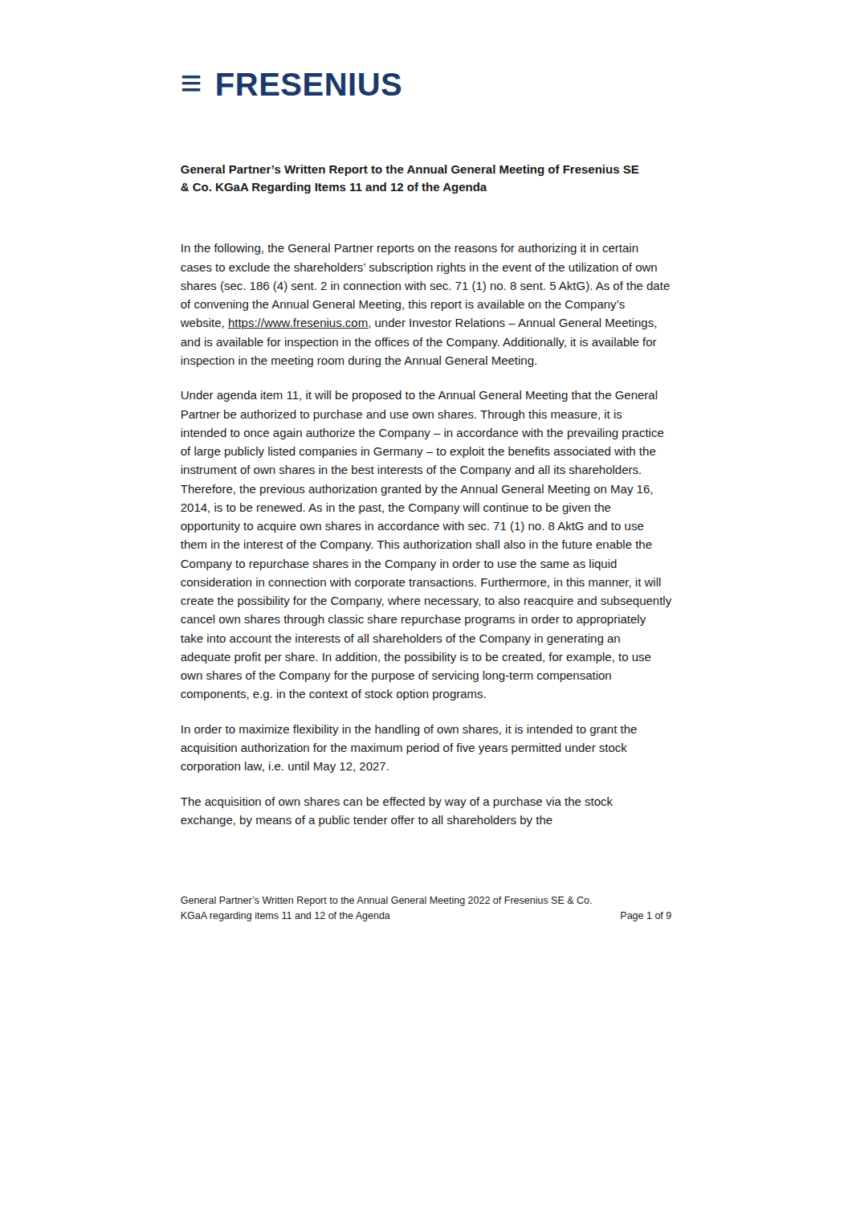≡ FRESENIUS
General Partner’s Written Report to the Annual General Meeting of Fresenius SE & Co. KGaA Regarding Items 11 and 12 of the Agenda
In the following, the General Partner reports on the reasons for authorizing it in certain cases to exclude the shareholders’ subscription rights in the event of the utilization of own shares (sec. 186 (4) sent. 2 in connection with sec. 71 (1) no. 8 sent. 5 AktG). As of the date of convening the Annual General Meeting, this report is available on the Company’s website, https://www.fresenius.com, under Investor Relations – Annual General Meetings, and is available for inspection in the offices of the Company. Additionally, it is available for inspection in the meeting room during the Annual General Meeting.
Under agenda item 11, it will be proposed to the Annual General Meeting that the General Partner be authorized to purchase and use own shares. Through this measure, it is intended to once again authorize the Company – in accordance with the prevailing practice of large publicly listed companies in Germany – to exploit the benefits associated with the instrument of own shares in the best interests of the Company and all its shareholders. Therefore, the previous authorization granted by the Annual General Meeting on May 16, 2014, is to be renewed. As in the past, the Company will continue to be given the opportunity to acquire own shares in accordance with sec. 71 (1) no. 8 AktG and to use them in the interest of the Company. This authorization shall also in the future enable the Company to repurchase shares in the Company in order to use the same as liquid consideration in connection with corporate transactions. Furthermore, in this manner, it will create the possibility for the Company, where necessary, to also reacquire and subsequently cancel own shares through classic share repurchase programs in order to appropriately take into account the interests of all shareholders of the Company in generating an adequate profit per share. In addition, the possibility is to be created, for example, to use own shares of the Company for the purpose of servicing long-term compensation components, e.g. in the context of stock option programs.
In order to maximize flexibility in the handling of own shares, it is intended to grant the acquisition authorization for the maximum period of five years permitted under stock corporation law, i.e. until May 12, 2027.
The acquisition of own shares can be effected by way of a purchase via the stock exchange, by means of a public tender offer to all shareholders by the
General Partner’s Written Report to the Annual General Meeting 2022 of Fresenius SE & Co. KGaA regarding items 11 and 12 of the Agenda
Page 1 of 9